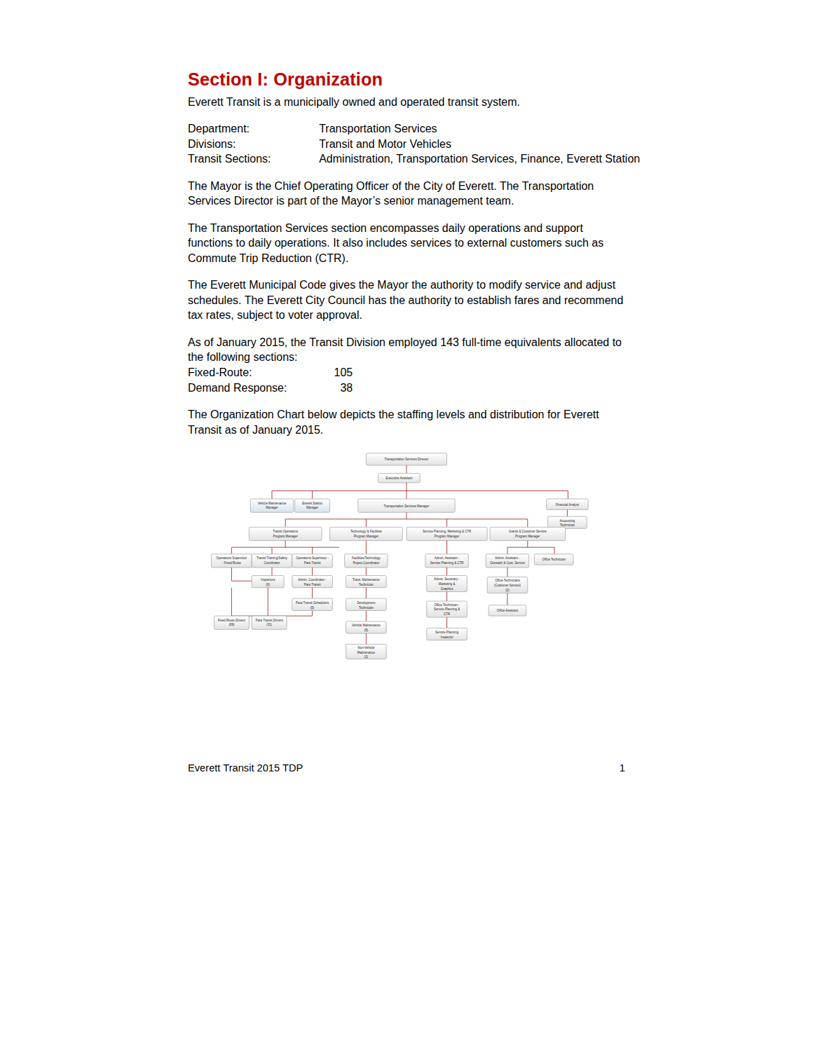Section I: Organization
Everett Transit is a municipally owned and operated transit system.
Department: Transportation Services Divisions: Transit and Motor Vehicles Transit Sections: Administration, Transportation Services, Finance, Everett Station
The Mayor is the Chief Operating Officer of the City of Everett. The Transportation Services Director is part of the Mayor’s senior management team.
The Transportation Services section encompasses daily operations and support functions to daily operations. It also includes services to external customers such as Commute Trip Reduction (CTR).
The Everett Municipal Code gives the Mayor the authority to modify service and adjust schedules. The Everett City Council has the authority to establish fares and recommend tax rates, subject to voter approval.
As of January 2015, the Transit Division employed 143 full-time equivalents allocated to the following sections:
Fixed-Route: 105 Demand Response: 38
The Organization Chart below depicts the staffing levels and distribution for Everett Transit as of January 2015.
Transportation Services Director Executive Assistant Vehicle Maintenance Manager Everett Station Manager Transportation Services Manager Financial Analyst Accounting Technician Transit Operations Program Manager Technology & Facilities Program Manager Service Planning, Marketing & CTR Program Manager Grants & Customer Service Program Manager Operations Supervisor - Fixed Route Transit Training/Safety Coordinator Operations Supervisor - Para Transit Inspectors (6) Admin. Coordinator - Para Transit Para Transit Schedulers (5) Fixed Route Drivers (69) Para Transit Drivers (31) Facilities/Technology Project Coordinator Trans. Maintenance Technician Development Technician Vehicle Maintenance (5) Non-Vehicle Maintenance (2) Admin. Assistant - Service Planning & CTR Admin. Secretary - Marketing & Graphics Office Technician - Service Planning & CTR Service Planning Inspector Admin. Assistant - Outreach & Cust. Service Office Technician Office Technicians (Customer Service) (2) Office Assistant
Everett Transit 2015 TDP 1